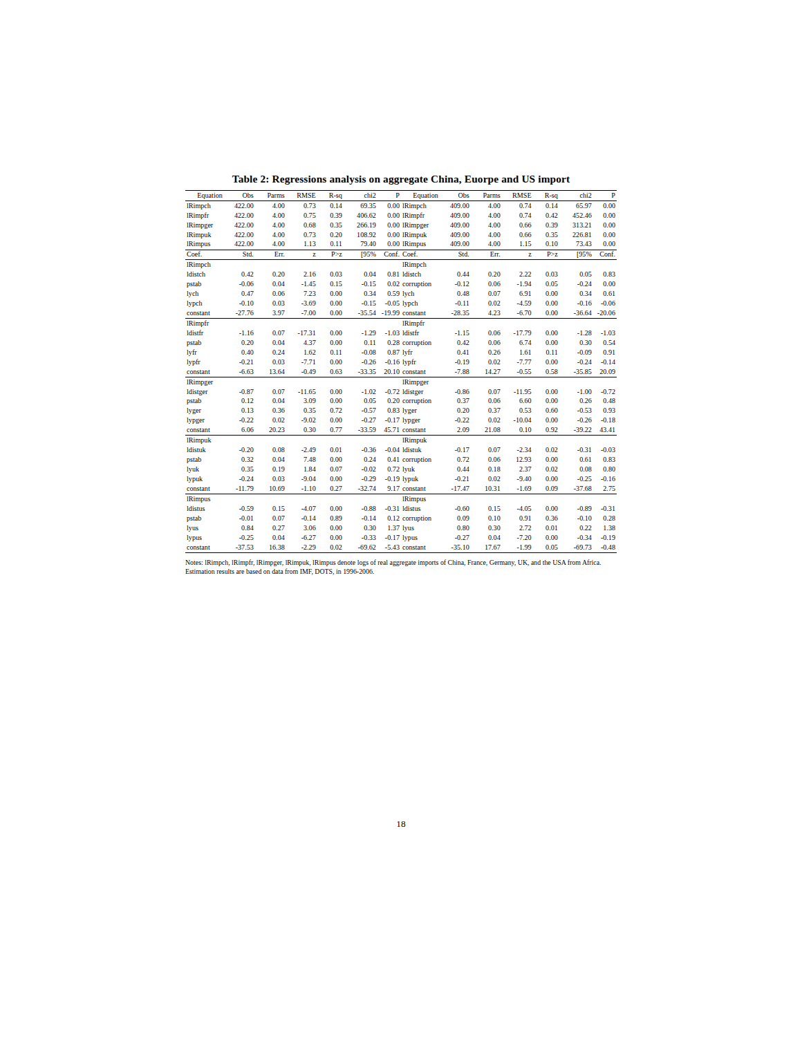Table 2: Regressions analysis on aggregate China, Euorpe and US import
| Equation | Obs | Parms | RMSE | R-sq | chi2 | P | Equation | Obs | Parms | RMSE | R-sq | chi2 | P |
| --- | --- | --- | --- | --- | --- | --- | --- | --- | --- | --- | --- | --- | --- |
| lRimpch | 422.00 | 4.00 | 0.73 | 0.14 | 69.35 | 0.00 | lRimpch | 409.00 | 4.00 | 0.74 | 0.14 | 65.97 | 0.00 |
| lRimpfr | 422.00 | 4.00 | 0.75 | 0.39 | 406.62 | 0.00 | lRimpfr | 409.00 | 4.00 | 0.74 | 0.42 | 452.46 | 0.00 |
| lRimpger | 422.00 | 4.00 | 0.68 | 0.35 | 266.19 | 0.00 | lRimpger | 409.00 | 4.00 | 0.66 | 0.39 | 313.21 | 0.00 |
| lRimpuk | 422.00 | 4.00 | 0.73 | 0.20 | 108.92 | 0.00 | lRimpuk | 409.00 | 4.00 | 0.66 | 0.35 | 226.81 | 0.00 |
| lRimpus | 422.00 | 4.00 | 1.13 | 0.11 | 79.40 | 0.00 | lRimpus | 409.00 | 4.00 | 1.15 | 0.10 | 73.43 | 0.00 |
| Coef. | Std. | Err. | z | P>z | [95% | Conf. | Coef. | Std. | Err. | z | P>z | [95% | Conf. |
| lRimpch | | | | | | | lRimpch | | | | | | |
| ldistch | 0.42 | 0.20 | 2.16 | 0.03 | 0.04 | 0.81 | ldistch | 0.44 | 0.20 | 2.22 | 0.03 | 0.05 | 0.83 |
| pstab | -0.06 | 0.04 | -1.45 | 0.15 | -0.15 | 0.02 | corruption | -0.12 | 0.06 | -1.94 | 0.05 | -0.24 | 0.00 |
| lych | 0.47 | 0.06 | 7.23 | 0.00 | 0.34 | 0.59 | lych | 0.48 | 0.07 | 6.91 | 0.00 | 0.34 | 0.61 |
| lypch | -0.10 | 0.03 | -3.69 | 0.00 | -0.15 | -0.05 | lypch | -0.11 | 0.02 | -4.59 | 0.00 | -0.16 | -0.06 |
| constant | -27.76 | 3.97 | -7.00 | 0.00 | -35.54 | -19.99 | constant | -28.35 | 4.23 | -6.70 | 0.00 | -36.64 | -20.06 |
| lRimpfr | | | | | | | lRimpfr | | | | | | |
| ldistfr | -1.16 | 0.07 | -17.31 | 0.00 | -1.29 | -1.03 | ldistfr | -1.15 | 0.06 | -17.79 | 0.00 | -1.28 | -1.03 |
| pstab | 0.20 | 0.04 | 4.37 | 0.00 | 0.11 | 0.28 | corruption | 0.42 | 0.06 | 6.74 | 0.00 | 0.30 | 0.54 |
| lyfr | 0.40 | 0.24 | 1.62 | 0.11 | -0.08 | 0.87 | lyfr | 0.41 | 0.26 | 1.61 | 0.11 | -0.09 | 0.91 |
| lypfr | -0.21 | 0.03 | -7.71 | 0.00 | -0.26 | -0.16 | lypfr | -0.19 | 0.02 | -7.77 | 0.00 | -0.24 | -0.14 |
| constant | -6.63 | 13.64 | -0.49 | 0.63 | -33.35 | 20.10 | constant | -7.88 | 14.27 | -0.55 | 0.58 | -35.85 | 20.09 |
| lRimpger | | | | | | | lRimpger | | | | | | |
| ldistger | -0.87 | 0.07 | -11.65 | 0.00 | -1.02 | -0.72 | ldistger | -0.86 | 0.07 | -11.95 | 0.00 | -1.00 | -0.72 |
| pstab | 0.12 | 0.04 | 3.09 | 0.00 | 0.05 | 0.20 | corruption | 0.37 | 0.06 | 6.60 | 0.00 | 0.26 | 0.48 |
| lyger | 0.13 | 0.36 | 0.35 | 0.72 | -0.57 | 0.83 | lyger | 0.20 | 0.37 | 0.53 | 0.60 | -0.53 | 0.93 |
| lypger | -0.22 | 0.02 | -9.02 | 0.00 | -0.27 | -0.17 | lypger | -0.22 | 0.02 | -10.04 | 0.00 | -0.26 | -0.18 |
| constant | 6.06 | 20.23 | 0.30 | 0.77 | -33.59 | 45.71 | constant | 2.09 | 21.08 | 0.10 | 0.92 | -39.22 | 43.41 |
| lRimpuk | | | | | | | lRimpuk | | | | | | |
| ldistuk | -0.20 | 0.08 | -2.49 | 0.01 | -0.36 | -0.04 | ldistuk | -0.17 | 0.07 | -2.34 | 0.02 | -0.31 | -0.03 |
| pstab | 0.32 | 0.04 | 7.48 | 0.00 | 0.24 | 0.41 | corruption | 0.72 | 0.06 | 12.93 | 0.00 | 0.61 | 0.83 |
| lyuk | 0.35 | 0.19 | 1.84 | 0.07 | -0.02 | 0.72 | lyuk | 0.44 | 0.18 | 2.37 | 0.02 | 0.08 | 0.80 |
| lypuk | -0.24 | 0.03 | -9.04 | 0.00 | -0.29 | -0.19 | lypuk | -0.21 | 0.02 | -9.40 | 0.00 | -0.25 | -0.16 |
| constant | -11.79 | 10.69 | -1.10 | 0.27 | -32.74 | 9.17 | constant | -17.47 | 10.31 | -1.69 | 0.09 | -37.68 | 2.75 |
| lRimpus | | | | | | | lRimpus | | | | | | |
| ldistus | -0.59 | 0.15 | -4.07 | 0.00 | -0.88 | -0.31 | ldistus | -0.60 | 0.15 | -4.05 | 0.00 | -0.89 | -0.31 |
| pstab | -0.01 | 0.07 | -0.14 | 0.89 | -0.14 | 0.12 | corruption | 0.09 | 0.10 | 0.91 | 0.36 | -0.10 | 0.28 |
| lyus | 0.84 | 0.27 | 3.06 | 0.00 | 0.30 | 1.37 | lyus | 0.80 | 0.30 | 2.72 | 0.01 | 0.22 | 1.38 |
| lypus | -0.25 | 0.04 | -6.27 | 0.00 | -0.33 | -0.17 | lypus | -0.27 | 0.04 | -7.20 | 0.00 | -0.34 | -0.19 |
| constant | -37.53 | 16.38 | -2.29 | 0.02 | -69.62 | -5.43 | constant | -35.10 | 17.67 | -1.99 | 0.05 | -69.73 | -0.48 |
Notes: lRimpch, lRimpfr, lRimpger, lRimpuk, lRimpus denote logs of real aggregate imports of China, France, Germany, UK, and the USA from Africa. Estimation results are based on data from IMF, DOTS, in 1996-2006.
18